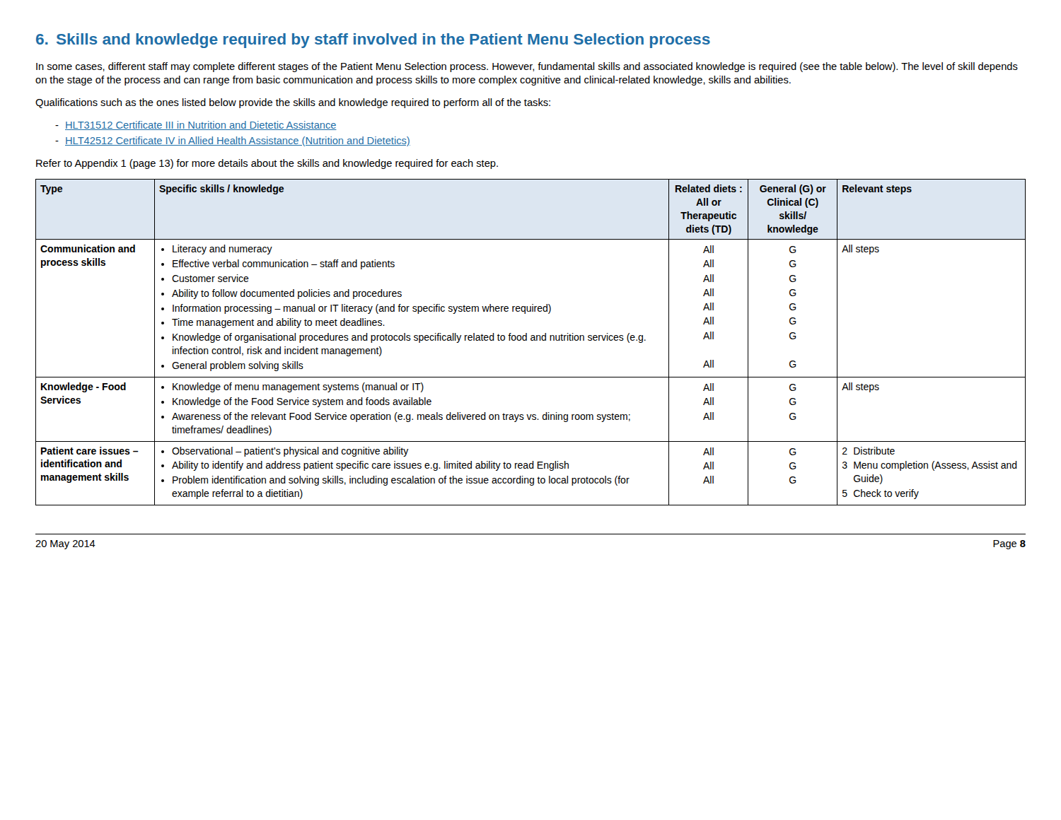6. Skills and knowledge required by staff involved in the Patient Menu Selection process
In some cases, different staff may complete different stages of the Patient Menu Selection process. However, fundamental skills and associated knowledge is required (see the table below). The level of skill depends on the stage of the process and can range from basic communication and process skills to more complex cognitive and clinical-related knowledge, skills and abilities.
Qualifications such as the ones listed below provide the skills and knowledge required to perform all of the tasks:
HLT31512 Certificate III in Nutrition and Dietetic Assistance
HLT42512 Certificate IV in Allied Health Assistance (Nutrition and Dietetics)
Refer to Appendix 1 (page 13) for more details about the skills and knowledge required for each step.
| Type | Specific skills / knowledge | Related diets : All or Therapeutic diets (TD) | General (G) or Clinical (C) skills/ knowledge | Relevant steps |
| --- | --- | --- | --- | --- |
| Communication and process skills | Literacy and numeracy Effective verbal communication – staff and patients Customer service Ability to follow documented policies and procedures Information processing – manual or IT literacy (and for specific system where required) Time management and ability to meet deadlines. Knowledge of organisational procedures and protocols specifically related to food and nutrition services (e.g. infection control, risk and incident management) General problem solving skills | All All All All All All All All | G G G G G G G G | All steps |
| Knowledge - Food Services | Knowledge of menu management systems (manual or IT) Knowledge of the Food Service system and foods available Awareness of the relevant Food Service operation (e.g. meals delivered on trays vs. dining room system; timeframes/ deadlines) | All All All | G G G | All steps |
| Patient care issues – identification and management skills | Observational – patient’s physical and cognitive ability Ability to identify and address patient specific care issues e.g. limited ability to read English Problem identification and solving skills, including escalation of the issue according to local protocols (for example referral to a dietitian) | All All All | G G G | 2 Distribute 3 Menu completion (Assess, Assist and Guide) 5 Check to verify |
20 May 2014 Page 8